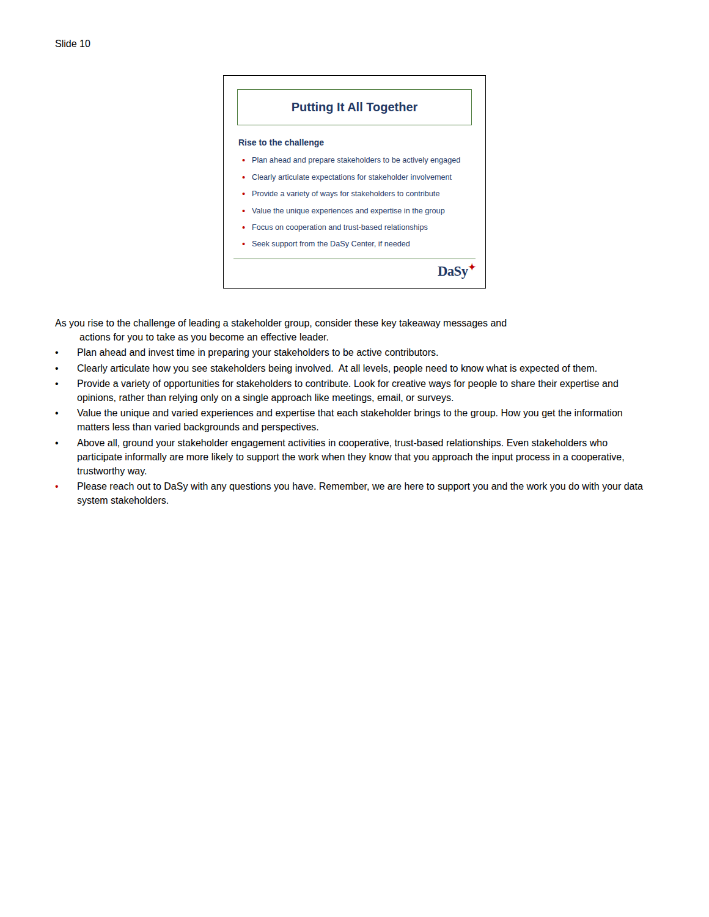Slide 10
Putting It All Together
Rise to the challenge
Plan ahead and prepare stakeholders to be actively engaged
Clearly articulate expectations for stakeholder involvement
Provide a variety of ways for stakeholders to contribute
Value the unique experiences and expertise in the group
Focus on cooperation and trust-based relationships
Seek support from the DaSy Center, if needed
DaSy✦
As you rise to the challenge of leading a stakeholder group, consider these key takeaway messages and actions for you to take as you become an effective leader.
Plan ahead and invest time in preparing your stakeholders to be active contributors.
Clearly articulate how you see stakeholders being involved. At all levels, people need to know what is expected of them.
Provide a variety of opportunities for stakeholders to contribute. Look for creative ways for people to share their expertise and opinions, rather than relying only on a single approach like meetings, email, or surveys.
Value the unique and varied experiences and expertise that each stakeholder brings to the group. How you get the information matters less than varied backgrounds and perspectives.
Above all, ground your stakeholder engagement activities in cooperative, trust-based relationships. Even stakeholders who participate informally are more likely to support the work when they know that you approach the input process in a cooperative, trustworthy way.
Please reach out to DaSy with any questions you have. Remember, we are here to support you and the work you do with your data system stakeholders.